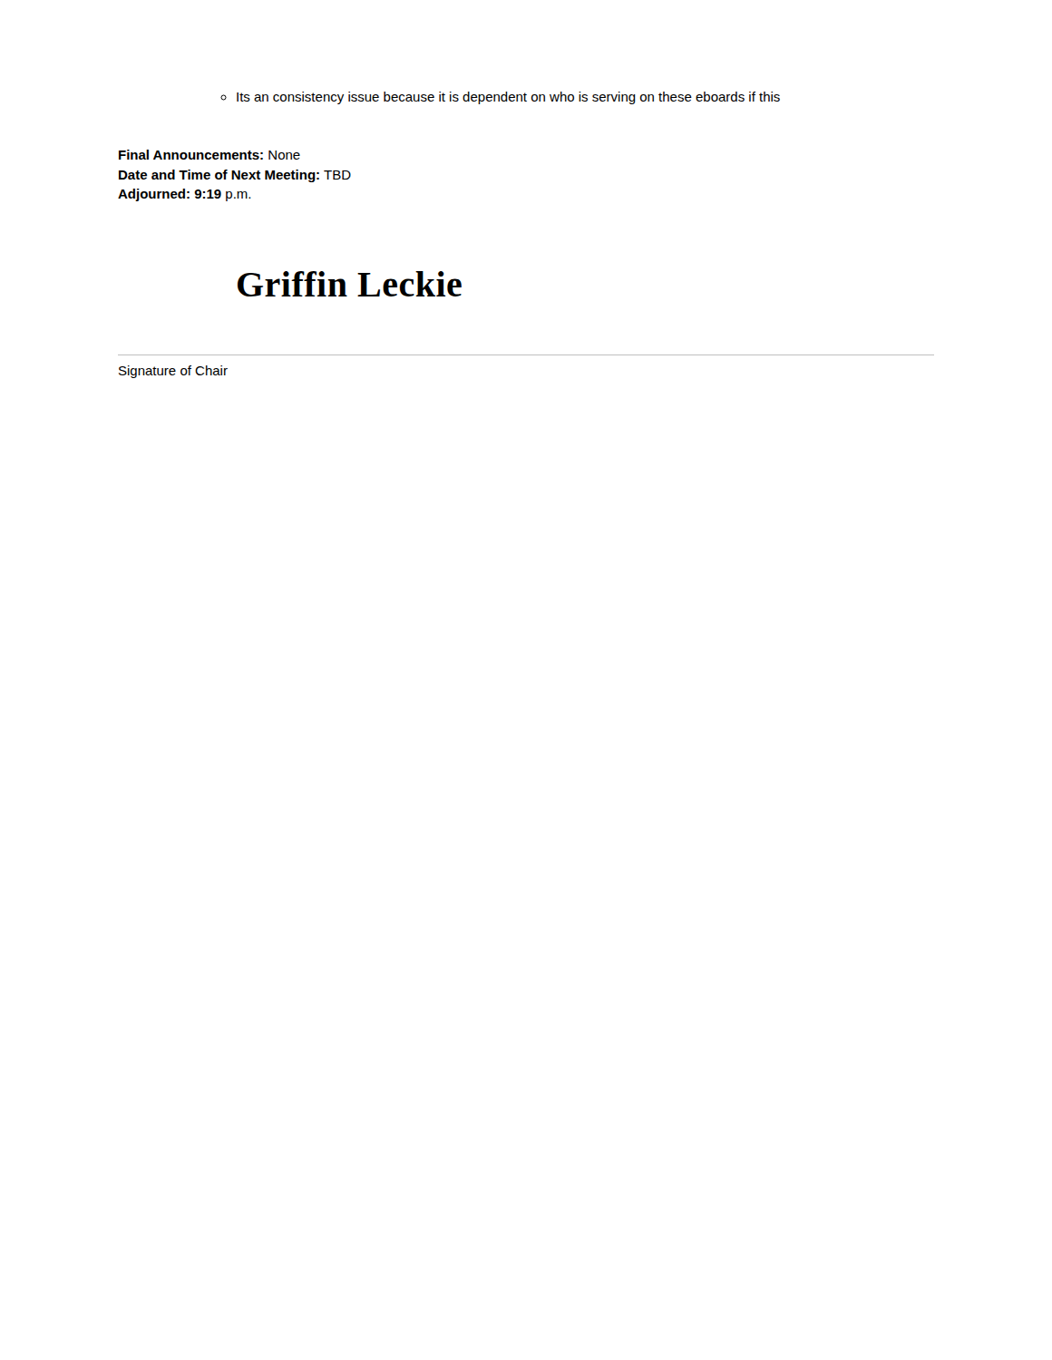Its an consistency issue because it is dependent on who is serving on these eboards if this
Final Announcements: None
Date and Time of Next Meeting: TBD
Adjourned: 9:19 p.m.
Griffin Leckie
Signature of Chair